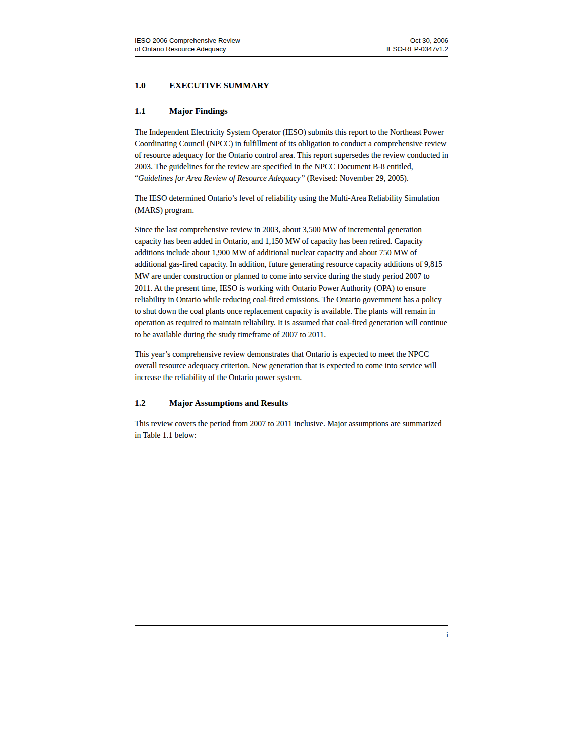IESO 2006 Comprehensive Review
of Ontario Resource Adequacy
Oct 30, 2006
IESO-REP-0347v1.2
1.0 EXECUTIVE SUMMARY
1.1 Major Findings
The Independent Electricity System Operator (IESO) submits this report to the Northeast Power Coordinating Council (NPCC) in fulfillment of its obligation to conduct a comprehensive review of resource adequacy for the Ontario control area. This report supersedes the review conducted in 2003. The guidelines for the review are specified in the NPCC Document B-8 entitled, “Guidelines for Area Review of Resource Adequacy” (Revised: November 29, 2005).
The IESO determined Ontario’s level of reliability using the Multi-Area Reliability Simulation (MARS) program.
Since the last comprehensive review in 2003, about 3,500 MW of incremental generation capacity has been added in Ontario, and 1,150 MW of capacity has been retired. Capacity additions include about 1,900 MW of additional nuclear capacity and about 750 MW of additional gas-fired capacity. In addition, future generating resource capacity additions of 9,815 MW are under construction or planned to come into service during the study period 2007 to 2011. At the present time, IESO is working with Ontario Power Authority (OPA) to ensure reliability in Ontario while reducing coal-fired emissions. The Ontario government has a policy to shut down the coal plants once replacement capacity is available. The plants will remain in operation as required to maintain reliability. It is assumed that coal-fired generation will continue to be available during the study timeframe of 2007 to 2011.
This year’s comprehensive review demonstrates that Ontario is expected to meet the NPCC overall resource adequacy criterion. New generation that is expected to come into service will increase the reliability of the Ontario power system.
1.2 Major Assumptions and Results
This review covers the period from 2007 to 2011 inclusive. Major assumptions are summarized in Table 1.1 below:
i